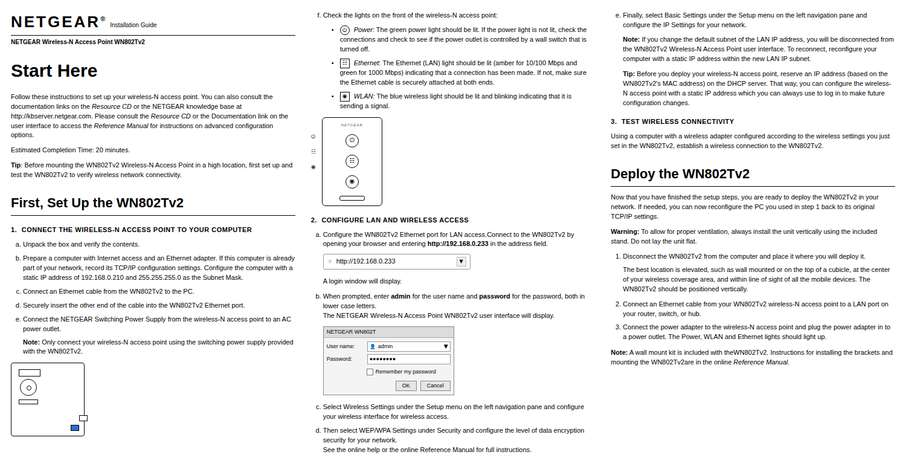NETGEAR®Installation Guide
NETGEAR Wireless-N Access Point WN802Tv2
Start Here
Follow these instructions to set up your wireless-N access point. You can also consult the documentation links on the Resource CD or the NETGEAR knowledge base at http://kbserver.netgear.com. Please consult the Resource CD or the Documentation link on the user interface to access the Reference Manual for instructions on advanced configuration options.
Estimated Completion Time: 20 minutes.
Tip: Before mounting the WN802Tv2 Wireless-N Access Point in a high location, first set up and test the WN802Tv2 to verify wireless network connectivity.
First, Set Up the WN802Tv2
1. Connect the Wireless-N Access Point To Your Computer
Unpack the box and verify the contents.
Prepare a computer with Internet access and an Ethernet adapter. If this computer is already part of your network, record its TCP/IP configuration settings. Configure the computer with a static IP address of 192.168.0.210 and 255.255.255.0 as the Subnet Mask.
Connect an Ethernet cable from the WN802Tv2 to the PC.
Securely insert the other end of the cable into the WN802Tv2 Ethernet port.
Connect the NETGEAR Switching Power Supply from the wireless-N access point to an AC power outlet.
Note: Only connect your wireless-N access point using the switching power supply provided with the WN802Tv2.
Check the lights on the front of the wireless-N access point:
⏻ Power: The green power light should be lit. If the power light is not lit, check the connections and check to see if the power outlet is controlled by a wall switch that is turned off.
☷ Ethernet: The Ethernet (LAN) light should be lit (amber for 10/100 Mbps and green for 1000 Mbps) indicating that a connection has been made. If not, make sure the Ethernet cable is securely attached at both ends.
◉ WLAN: The blue wireless light should be lit and blinking indicating that it is sending a signal.
⏻ ☷ ◉
NETGEAR
⏻
☷
◉
2. Configure LAN and Wireless Access
Configure the WN802Tv2 Ethernet port for LAN access.Connect to the WN802Tv2 by opening your browser and entering http://192.168.0.233 in the address field.
☞ http://192.168.0.233 ▼
A login window will display.
When prompted, enter admin for the user name and password for the password, both in lower case letters.
The NETGEAR Wireless-N Access Point WN802Tv2 user interface will display.
NETGEAR WN802T
User name:
👤admin▼
Password:
●●●●●●●●
Remember my password
OK Cancel
Select Wireless Settings under the Setup menu on the left navigation pane and configure your wireless interface for wireless access.
Then select WEP/WPA Settings under Security and configure the level of data encryption security for your network.
See the online help or the online Reference Manual for full instructions.
Finally, select Basic Settings under the Setup menu on the left navigation pane and configure the IP Settings for your network.
Note: If you change the default subnet of the LAN IP address, you will be disconnected from the WN802Tv2 Wireless-N Access Point user interface. To reconnect, reconfigure your computer with a static IP address within the new LAN IP subnet.
Tip: Before you deploy your wireless-N access point, reserve an IP address (based on the WN802Tv2's MAC address) on the DHCP server. That way, you can configure the wireless-N access point with a static IP address which you can always use to log in to make future configuration changes.
3. Test wireless connectivity
Using a computer with a wireless adapter configured according to the wireless settings you just set in the WN802Tv2, establish a wireless connection to the WN802Tv2.
Deploy the WN802Tv2
Now that you have finished the setup steps, you are ready to deploy the WN802Tv2 in your network. If needed, you can now reconfigure the PC you used in step 1 back to its original TCP/IP settings.
Warning: To allow for proper ventilation, always install the unit vertically using the included stand. Do not lay the unit flat.
Disconnect the WN802Tv2 from the computer and place it where you will deploy it.
The best location is elevated, such as wall mounted or on the top of a cubicle, at the center of your wireless coverage area, and within line of sight of all the mobile devices. The WN802Tv2 should be positioned vertically.
Connect an Ethernet cable from your WN802Tv2 wireless-N access point to a LAN port on your router, switch, or hub.
Connect the power adapter to the wireless-N access point and plug the power adapter in to a power outlet. The Power, WLAN and Ethernet lights should light up.
Note: A wall mount kit is included with theWN802Tv2. Instructions for installing the brackets and mounting the WN802Tv2are in the online Reference Manual.